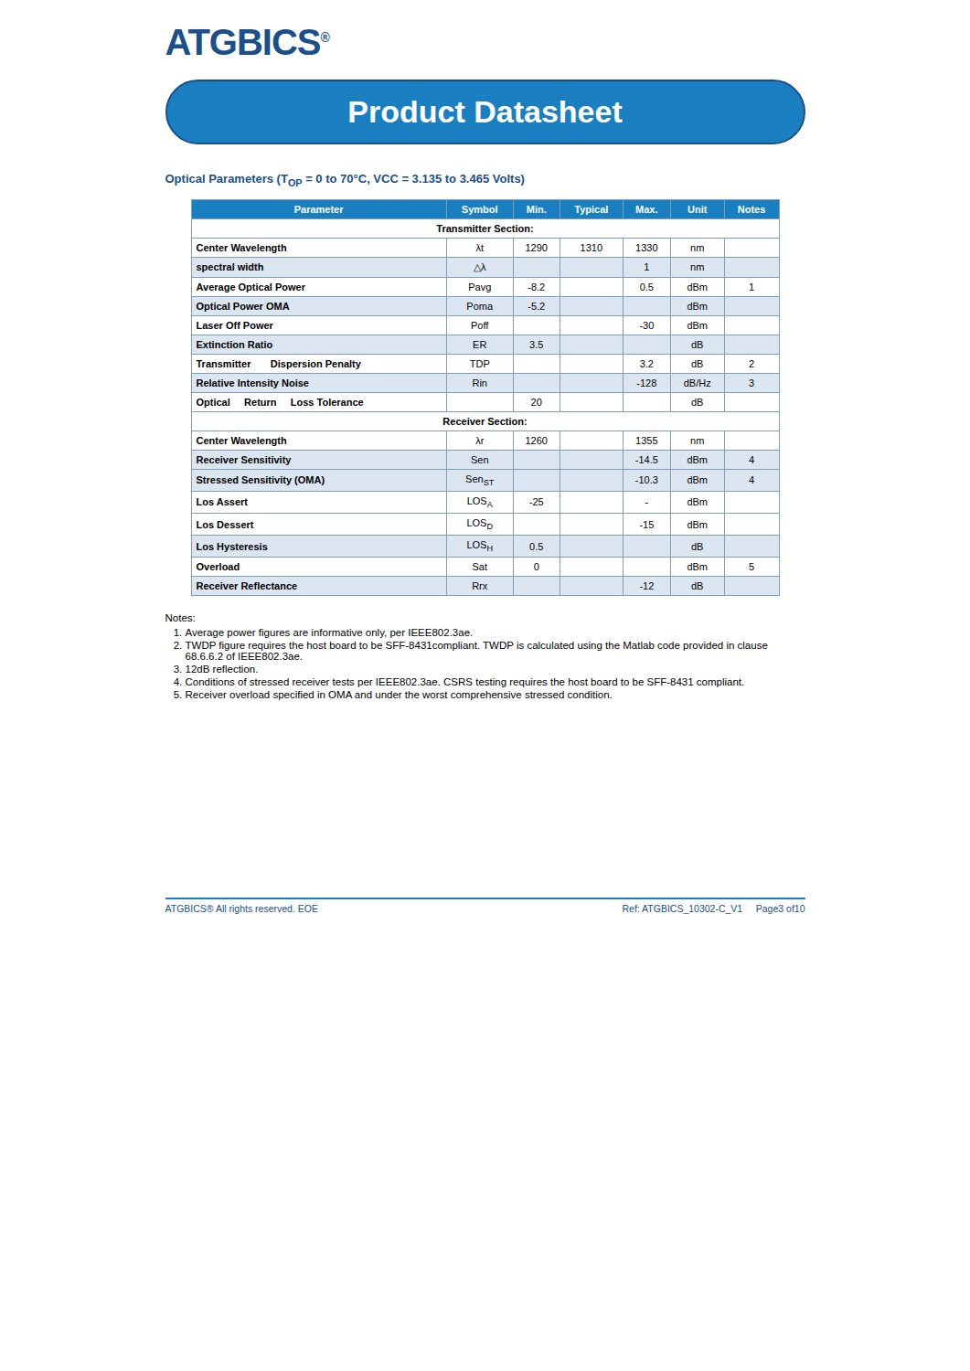ATGBICS®
Product Datasheet
Optical Parameters (TOP = 0 to 70°C, VCC = 3.135 to 3.465 Volts)
| Parameter | Symbol | Min. | Typical | Max. | Unit | Notes |
| --- | --- | --- | --- | --- | --- | --- |
| Transmitter Section: |
| Center Wavelength | λt | 1290 | 1310 | 1330 | nm | |
| spectral width | △λ | | | 1 | nm | |
| Average Optical Power | Pavg | -8.2 | | 0.5 | dBm | 1 |
| Optical Power OMA | Poma | -5.2 | | | dBm | |
| Laser Off Power | Poff | | | -30 | dBm | |
| Extinction Ratio | ER | 3.5 | | | dB | |
| Transmitter Dispersion Penalty | TDP | | | 3.2 | dB | 2 |
| Relative Intensity Noise | Rin | | | -128 | dB/Hz | 3 |
| Optical Return Loss Tolerance | | 20 | | | dB | |
| Receiver Section: |
| Center Wavelength | λr | 1260 | | 1355 | nm | |
| Receiver Sensitivity | Sen | | | -14.5 | dBm | 4 |
| Stressed Sensitivity (OMA) | Sen ST | | | -10.3 | dBm | 4 |
| Los Assert | LOS A | -25 | | - | dBm | |
| Los Dessert | LOS D | | | -15 | dBm | |
| Los Hysteresis | LOS H | 0.5 | | | dB | |
| Overload | Sat | 0 | | | dBm | 5 |
| Receiver Reflectance | Rrx | | | -12 | dB | |
Notes:
Average power figures are informative only, per IEEE802.3ae.
TWDP figure requires the host board to be SFF-8431compliant. TWDP is calculated using the Matlab code provided in clause 68.6.6.2 of IEEE802.3ae.
12dB reflection.
Conditions of stressed receiver tests per IEEE802.3ae. CSRS testing requires the host board to be SFF-8431 compliant.
Receiver overload specified in OMA and under the worst comprehensive stressed condition.
ATGBICS® All rights reserved. EOE Ref: ATGBICS_10302-C_V1 Page3 of10